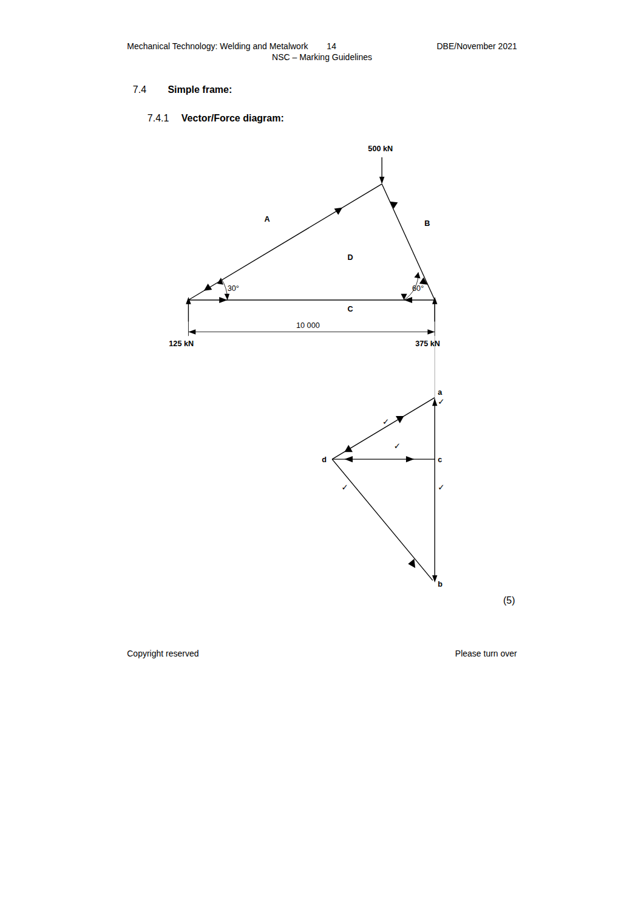Mechanical Technology: Welding and Metalwork14
DBE/November 2021
NSC – Marking Guidelines
7.4
Simple frame:
7.4.1
Vector/Force diagram:
500 kN A B D C 30° 60° 10 000 125 kN 375 kN Points: a (600,520) c (600,640) d (400,640) b (600,880) a c d b ✓ ✓ ✓ ✓ ✓
(5)
Copyright reserved
Please turn over